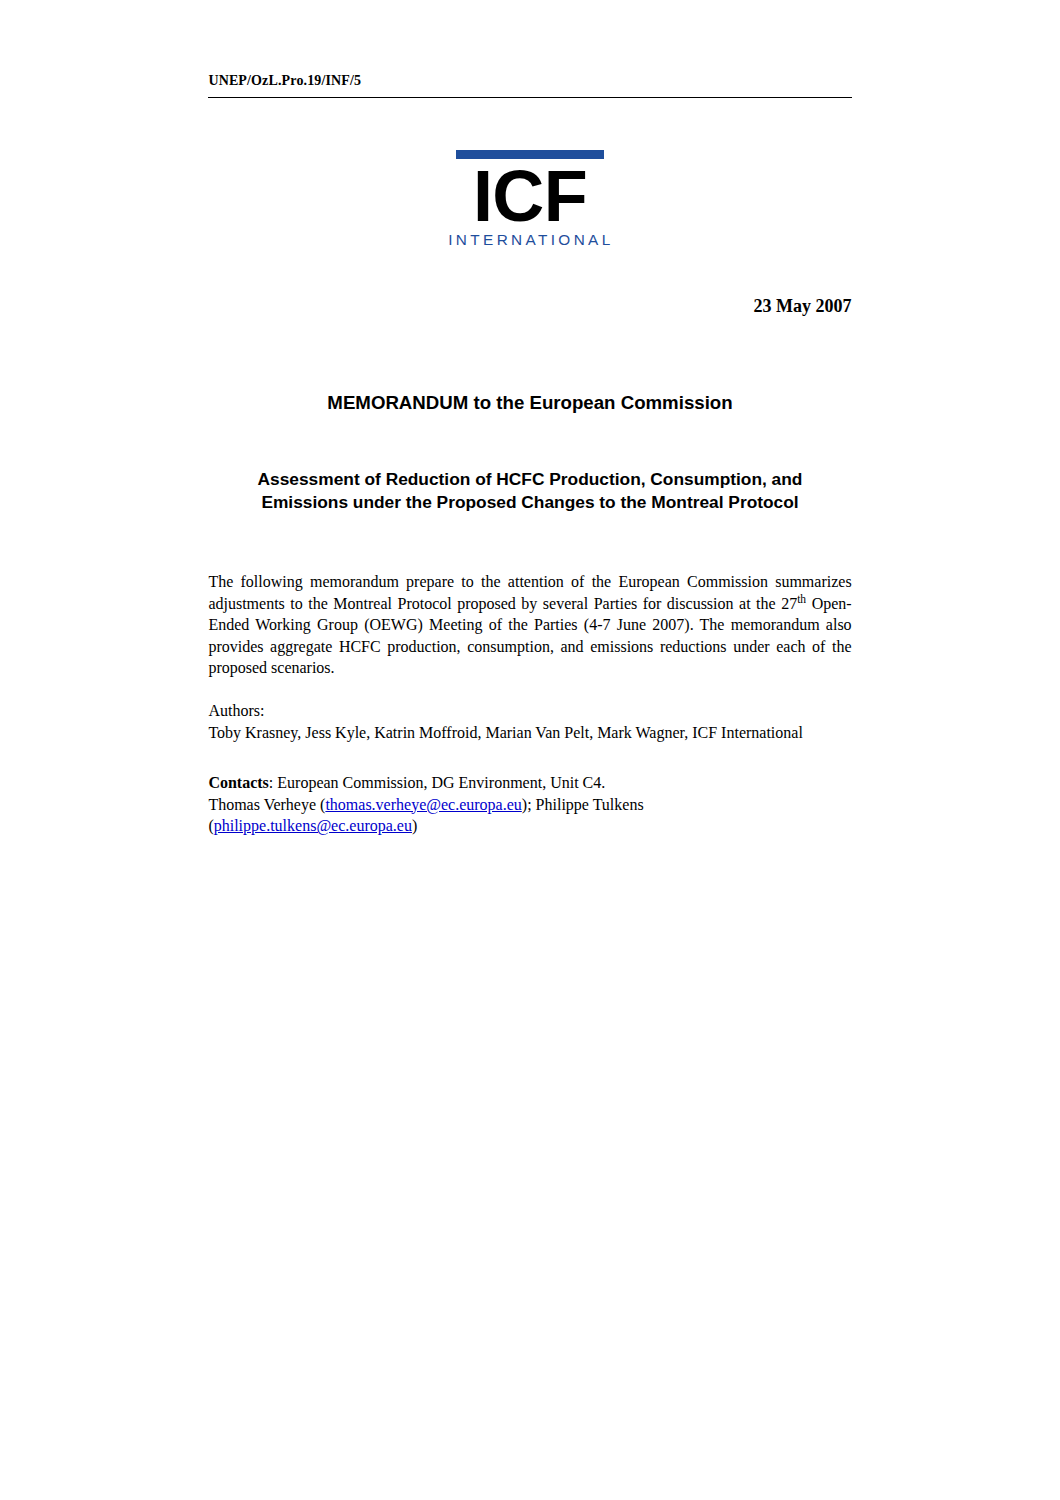UNEP/OzL.Pro.19/INF/5
ICF
INTERNATIONAL
23 May 2007
MEMORANDUM to the European Commission
Assessment of Reduction of HCFC Production, Consumption, and
Emissions under the Proposed Changes to the Montreal Protocol
The following memorandum prepare to the attention of the European Commission summarizes adjustments to the Montreal Protocol proposed by several Parties for discussion at the 27th Open-Ended Working Group (OEWG) Meeting of the Parties (4-7 June 2007). The memorandum also provides aggregate HCFC production, consumption, and emissions reductions under each of the proposed scenarios.
Authors:
Toby Krasney, Jess Kyle, Katrin Moffroid, Marian Van Pelt, Mark Wagner, ICF International
Contacts: European Commission, DG Environment, Unit C4.
Thomas Verheye (thomas.verheye@ec.europa.eu); Philippe Tulkens (philippe.tulkens@ec.europa.eu)